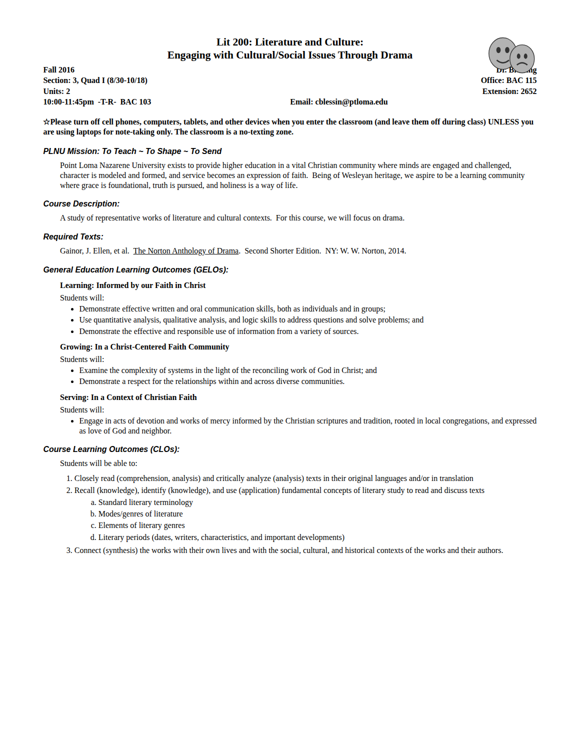Lit 200: Literature and Culture:
Engaging with Cultural/Social Issues Through Drama
| Fall 2016 | | Dr. Blessing |
| Section: 3, Quad I (8/30-10/18) | | Office: BAC 115 |
| Units: 2 | | Extension: 2652 |
| 10:00-11:45pm -T-R- BAC 103 | Email: cblessin@ptloma.edu | |
☆Please turn off cell phones, computers, tablets, and other devices when you enter the classroom (and leave them off during class) UNLESS you are using laptops for note-taking only. The classroom is a no-texting zone.
PLNU Mission: To Teach ~ To Shape ~ To Send
Point Loma Nazarene University exists to provide higher education in a vital Christian community where minds are engaged and challenged, character is modeled and formed, and service becomes an expression of faith. Being of Wesleyan heritage, we aspire to be a learning community where grace is foundational, truth is pursued, and holiness is a way of life.
Course Description:
A study of representative works of literature and cultural contexts. For this course, we will focus on drama.
Required Texts:
Gainor, J. Ellen, et al. The Norton Anthology of Drama. Second Shorter Edition. NY: W. W. Norton, 2014.
General Education Learning Outcomes (GELOs):
Learning: Informed by our Faith in Christ
Students will:
Demonstrate effective written and oral communication skills, both as individuals and in groups;
Use quantitative analysis, qualitative analysis, and logic skills to address questions and solve problems; and
Demonstrate the effective and responsible use of information from a variety of sources.
Growing: In a Christ-Centered Faith Community
Students will:
Examine the complexity of systems in the light of the reconciling work of God in Christ; and
Demonstrate a respect for the relationships within and across diverse communities.
Serving: In a Context of Christian Faith
Students will:
Engage in acts of devotion and works of mercy informed by the Christian scriptures and tradition, rooted in local congregations, and expressed as love of God and neighbor.
Course Learning Outcomes (CLOs):
Students will be able to:
Closely read (comprehension, analysis) and critically analyze (analysis) texts in their original languages and/or in translation
Recall (knowledge), identify (knowledge), and use (application) fundamental concepts of literary study to read and discuss texts
Standard literary terminology
Modes/genres of literature
Elements of literary genres
Literary periods (dates, writers, characteristics, and important developments)
Connect (synthesis) the works with their own lives and with the social, cultural, and historical contexts of the works and their authors.